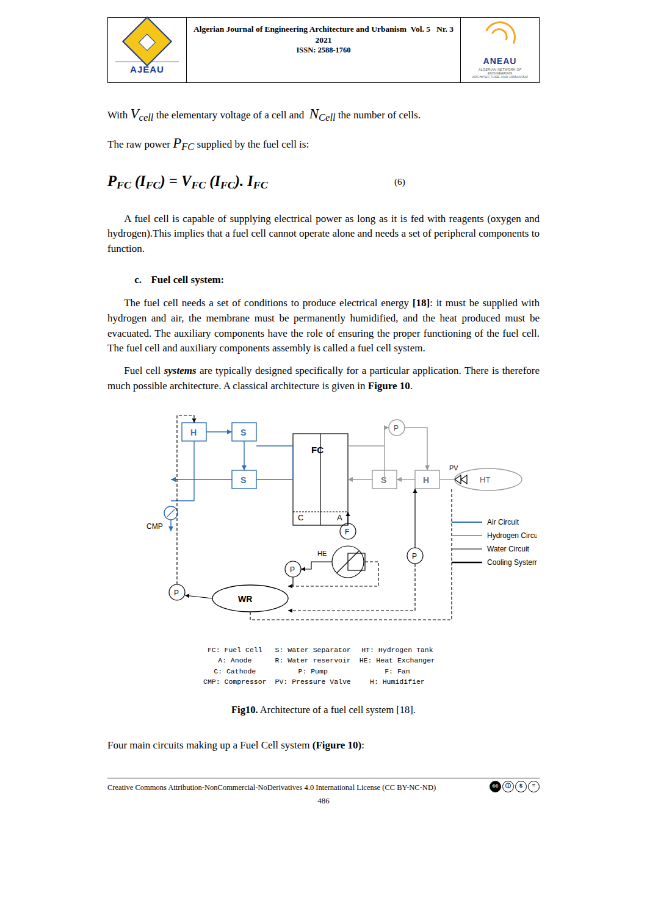AJEAU
Algerian Journal of Engineering Architecture and Urbanism Vol. 5 Nr. 3 2021
ISSN: 2588-1760
ANEAU
ALGERIAN NETWORK OF ENGINEERING
ARCHITECTURE AND URBANISM
With Vcell the elementary voltage of a cell and NCell the number of cells.
The raw power PFC supplied by the fuel cell is:
PFC (IFC) = VFC (IFC). IFC (6)
A fuel cell is capable of supplying electrical power as long as it is fed with reagents (oxygen and hydrogen).This implies that a fuel cell cannot operate alone and needs a set of peripheral components to function.
c. Fuel cell system:
The fuel cell needs a set of conditions to produce electrical energy [18]: it must be supplied with hydrogen and air, the membrane must be permanently humidified, and the heat produced must be evacuated. The auxiliary components have the role of ensuring the proper functioning of the fuel cell. The fuel cell and auxiliary components assembly is called a fuel cell system.
Fuel cell systems are typically designed specifically for a particular application. There is therefore much possible architecture. A classical architecture is given in Figure 10.
FC C A H S S CMP P S H HT PV F HE P P P WR Air Circuit Hydrogen Circuit Water Circuit Cooling System
| FC: Fuel Cell | S: Water Separator | HT: Hydrogen Tank |
| A: Anode | R: Water reservoir | HE: Heat Exchanger |
| C: Cathode | P: Pump | F: Fan |
| CMP: Compressor | PV: Pressure Valve | H: Humidifier |
Fig10. Architecture of a fuel cell system [18].
Four main circuits making up a Fuel Cell system (Figure 10):
cc ⓘ $ =
Creative Commons Attribution-NonCommercial-NoDerivatives 4.0 International License (CC BY-NC-ND)
486